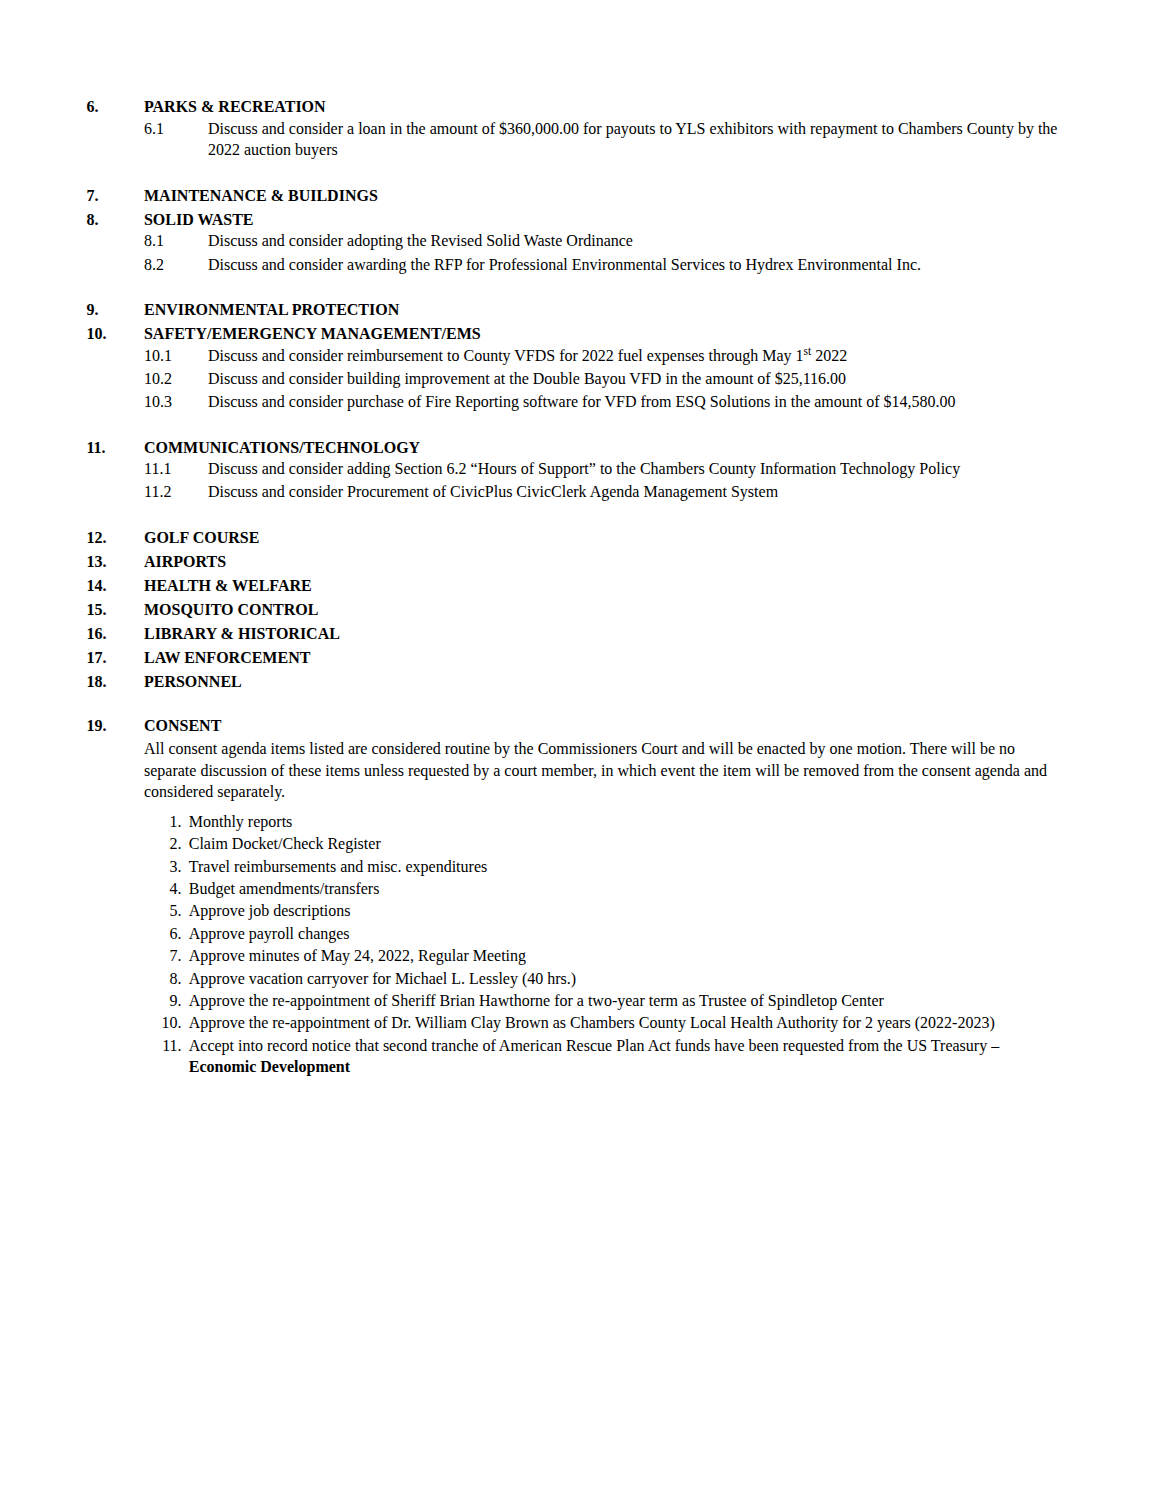6.
Parks & Recreation
6.1 Discuss and consider a loan in the amount of $360,000.00 for payouts to YLS exhibitors with repayment to Chambers County by the 2022 auction buyers
7.
Maintenance & Buildings
8.
Solid Waste
8.1 Discuss and consider adopting the Revised Solid Waste Ordinance
8.2 Discuss and consider awarding the RFP for Professional Environmental Services to Hydrex Environmental Inc.
9.
Environmental Protection
10.
Safety/Emergency Management/EMS
10.1 Discuss and consider reimbursement to County VFDS for 2022 fuel expenses through May 1st 2022
10.2 Discuss and consider building improvement at the Double Bayou VFD in the amount of $25,116.00
10.3 Discuss and consider purchase of Fire Reporting software for VFD from ESQ Solutions in the amount of $14,580.00
11.
Communications/Technology
11.1 Discuss and consider adding Section 6.2 “Hours of Support” to the Chambers County Information Technology Policy
11.2 Discuss and consider Procurement of CivicPlus CivicClerk Agenda Management System
12.
Golf Course
13.
Airports
14.
Health & Welfare
15.
Mosquito Control
16.
Library & Historical
17.
Law Enforcement
18.
Personnel
19.
Consent
All consent agenda items listed are considered routine by the Commissioners Court and will be enacted by one motion. There will be no separate discussion of these items unless requested by a court member, in which event the item will be removed from the consent agenda and considered separately.
Monthly reports
Claim Docket/Check Register
Travel reimbursements and misc. expenditures
Budget amendments/transfers
Approve job descriptions
Approve payroll changes
Approve minutes of May 24, 2022, Regular Meeting
Approve vacation carryover for Michael L. Lessley (40 hrs.)
Approve the re-appointment of Sheriff Brian Hawthorne for a two-year term as Trustee of Spindletop Center
Approve the re-appointment of Dr. William Clay Brown as Chambers County Local Health Authority for 2 years (2022-2023)
Accept into record notice that second tranche of American Rescue Plan Act funds have been requested from the US Treasury – Economic Development